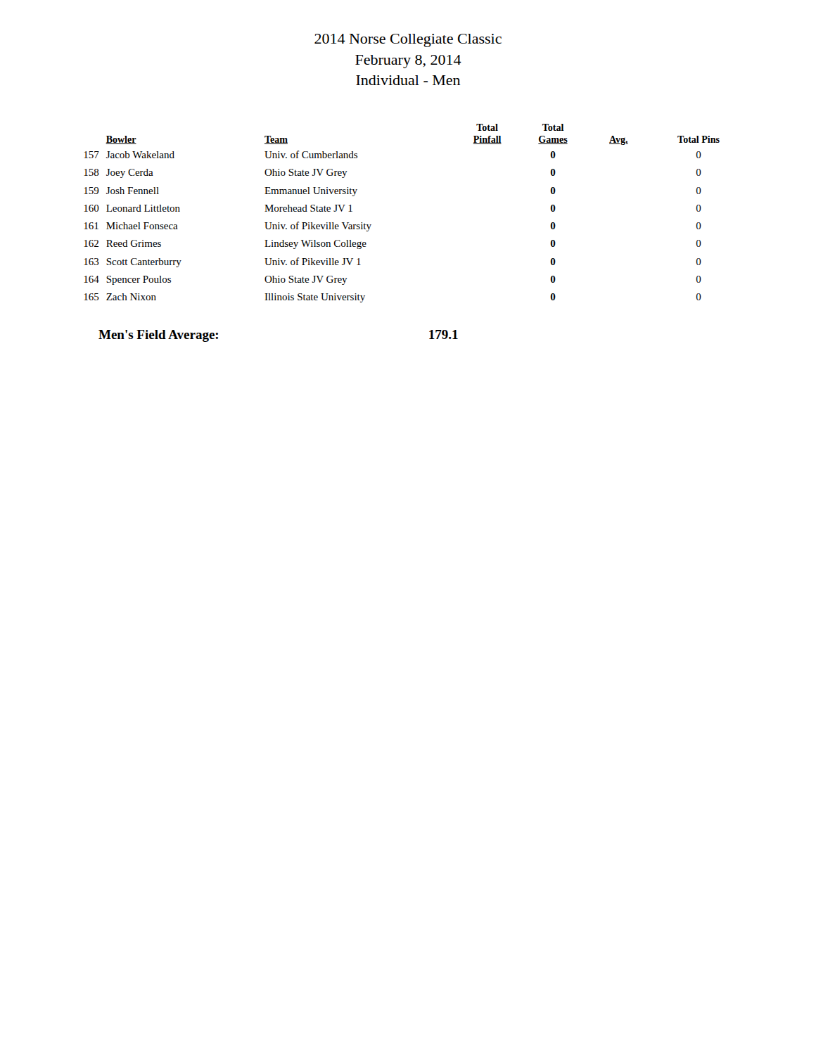2014 Norse Collegiate Classic
February 8, 2014
Individual - Men
| | | | Total | Total | | |
| --- | --- | --- | --- | --- | --- | --- |
| | Bowler | Team | Pinfall | Games | Avg. | Total Pins |
| 157 | Jacob Wakeland | Univ. of Cumberlands | | 0 | | 0 |
| 158 | Joey Cerda | Ohio State JV Grey | | 0 | | 0 |
| 159 | Josh Fennell | Emmanuel University | | 0 | | 0 |
| 160 | Leonard Littleton | Morehead State JV 1 | | 0 | | 0 |
| 161 | Michael Fonseca | Univ. of Pikeville Varsity | | 0 | | 0 |
| 162 | Reed Grimes | Lindsey Wilson College | | 0 | | 0 |
| 163 | Scott Canterburry | Univ. of Pikeville JV 1 | | 0 | | 0 |
| 164 | Spencer Poulos | Ohio State JV Grey | | 0 | | 0 |
| 165 | Zach Nixon | Illinois State University | | 0 | | 0 |
Men's Field Average:
179.1